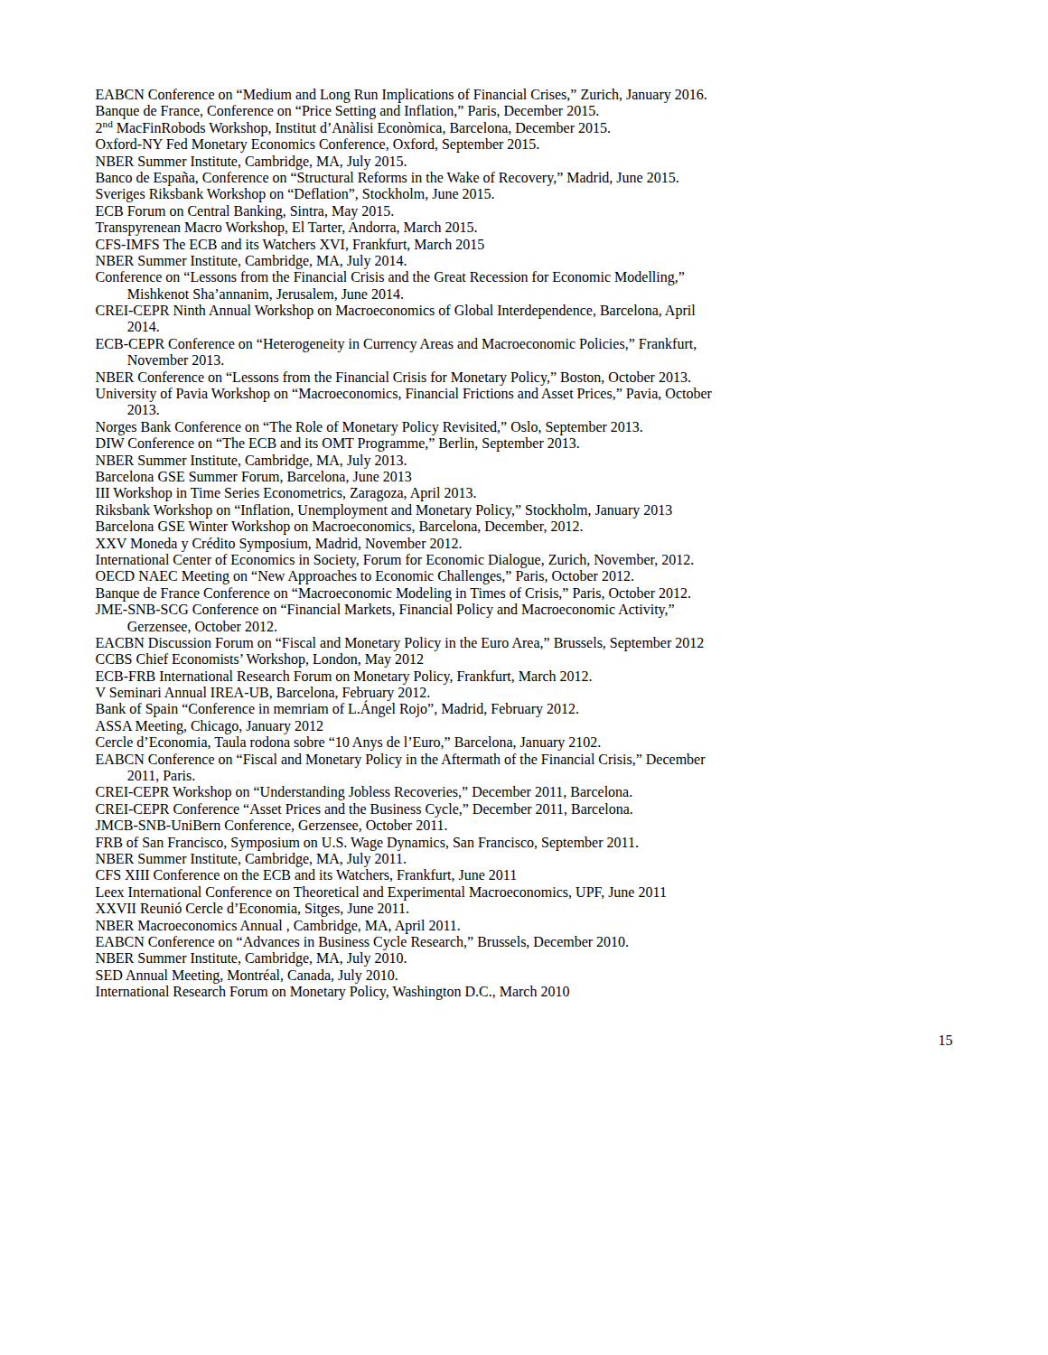EABCN Conference on “Medium and Long Run Implications of Financial Crises,” Zurich, January 2016.
Banque de France, Conference on “Price Setting and Inflation,” Paris, December 2015.
2nd MacFinRobods Workshop, Institut d’Anàlisi Econòmica, Barcelona, December 2015.
Oxford-NY Fed Monetary Economics Conference, Oxford, September 2015.
NBER Summer Institute, Cambridge, MA, July 2015.
Banco de España, Conference on “Structural Reforms in the Wake of Recovery,” Madrid, June 2015.
Sveriges Riksbank Workshop on “Deflation”, Stockholm, June 2015.
ECB Forum on Central Banking, Sintra, May 2015.
Transpyrenean Macro Workshop, El Tarter, Andorra, March 2015.
CFS-IMFS The ECB and its Watchers XVI, Frankfurt, March 2015
NBER Summer Institute, Cambridge, MA, July 2014.
Conference on “Lessons from the Financial Crisis and the Great Recession for Economic Modelling,” Mishkenot Sha’annanim, Jerusalem, June 2014.
CREI-CEPR Ninth Annual Workshop on Macroeconomics of Global Interdependence, Barcelona, April 2014.
ECB-CEPR Conference on “Heterogeneity in Currency Areas and Macroeconomic Policies,” Frankfurt, November 2013.
NBER Conference on “Lessons from the Financial Crisis for Monetary Policy,” Boston, October 2013.
University of Pavia Workshop on “Macroeconomics, Financial Frictions and Asset Prices,” Pavia, October 2013.
Norges Bank Conference on “The Role of Monetary Policy Revisited,” Oslo, September 2013.
DIW Conference on “The ECB and its OMT Programme,” Berlin, September 2013.
NBER Summer Institute, Cambridge, MA, July 2013.
Barcelona GSE Summer Forum, Barcelona, June 2013
III Workshop in Time Series Econometrics, Zaragoza, April 2013.
Riksbank Workshop on “Inflation, Unemployment and Monetary Policy,” Stockholm, January 2013
Barcelona GSE Winter Workshop on Macroeconomics, Barcelona, December, 2012.
XXV Moneda y Crédito Symposium, Madrid, November 2012.
International Center of Economics in Society, Forum for Economic Dialogue, Zurich, November, 2012.
OECD NAEC Meeting on “New Approaches to Economic Challenges,” Paris, October 2012.
Banque de France Conference on “Macroeconomic Modeling in Times of Crisis,” Paris, October 2012.
JME-SNB-SCG Conference on “Financial Markets, Financial Policy and Macroeconomic Activity,” Gerzensee, October 2012.
EACBN Discussion Forum on “Fiscal and Monetary Policy in the Euro Area,” Brussels, September 2012
CCBS Chief Economists’ Workshop, London, May 2012
ECB-FRB International Research Forum on Monetary Policy, Frankfurt, March 2012.
V Seminari Annual IREA-UB, Barcelona, February 2012.
Bank of Spain “Conference in memriam of L.Ángel Rojo”, Madrid, February 2012.
ASSA Meeting, Chicago, January 2012
Cercle d’Economia, Taula rodona sobre “10 Anys de l’Euro,” Barcelona, January 2102.
EABCN Conference on “Fiscal and Monetary Policy in the Aftermath of the Financial Crisis,” December 2011, Paris.
CREI-CEPR Workshop on “Understanding Jobless Recoveries,” December 2011, Barcelona.
CREI-CEPR Conference “Asset Prices and the Business Cycle,” December 2011, Barcelona.
JMCB-SNB-UniBern Conference, Gerzensee, October 2011.
FRB of San Francisco, Symposium on U.S. Wage Dynamics, San Francisco, September 2011.
NBER Summer Institute, Cambridge, MA, July 2011.
CFS XIII Conference on the ECB and its Watchers, Frankfurt, June 2011
Leex International Conference on Theoretical and Experimental Macroeconomics, UPF, June 2011
XXVII Reunió Cercle d’Economia, Sitges, June 2011.
NBER Macroeconomics Annual , Cambridge, MA, April 2011.
EABCN Conference on “Advances in Business Cycle Research,” Brussels, December 2010.
NBER Summer Institute, Cambridge, MA, July 2010.
SED Annual Meeting, Montréal, Canada, July 2010.
International Research Forum on Monetary Policy, Washington D.C., March 2010
15